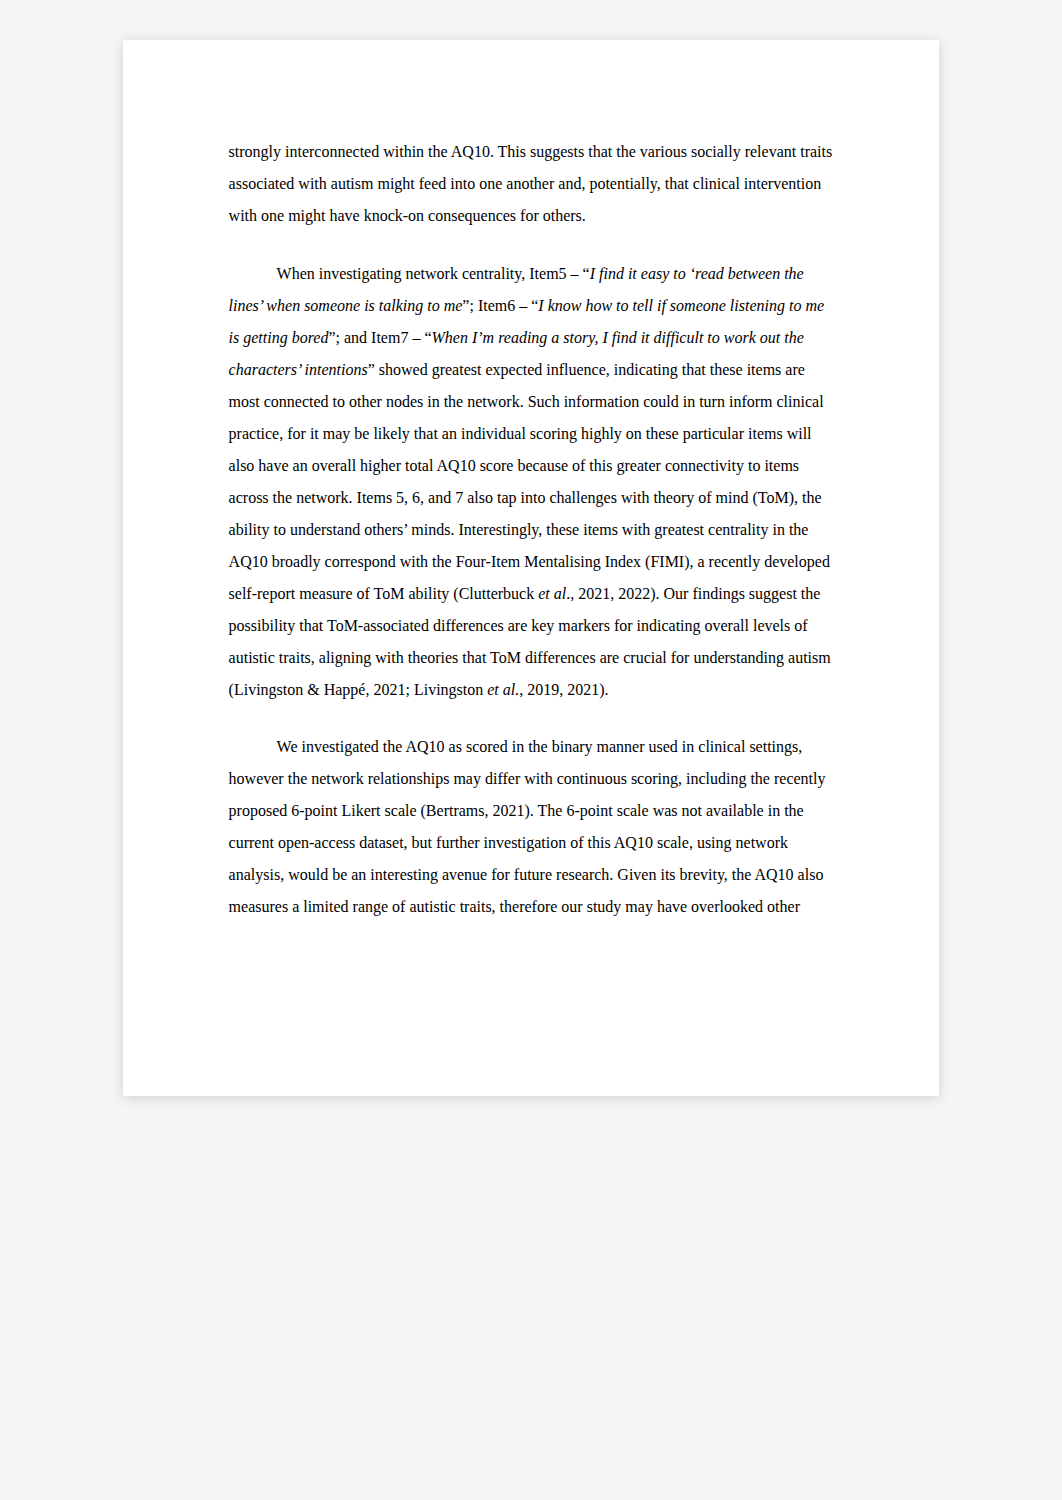strongly interconnected within the AQ10. This suggests that the various socially relevant traits associated with autism might feed into one another and, potentially, that clinical intervention with one might have knock-on consequences for others.
When investigating network centrality, Item5 – “I find it easy to ‘read between the lines’ when someone is talking to me”; Item6 – “I know how to tell if someone listening to me is getting bored”; and Item7 – “When I’m reading a story, I find it difficult to work out the characters’ intentions” showed greatest expected influence, indicating that these items are most connected to other nodes in the network. Such information could in turn inform clinical practice, for it may be likely that an individual scoring highly on these particular items will also have an overall higher total AQ10 score because of this greater connectivity to items across the network. Items 5, 6, and 7 also tap into challenges with theory of mind (ToM), the ability to understand others’ minds. Interestingly, these items with greatest centrality in the AQ10 broadly correspond with the Four-Item Mentalising Index (FIMI), a recently developed self-report measure of ToM ability (Clutterbuck et al., 2021, 2022). Our findings suggest the possibility that ToM-associated differences are key markers for indicating overall levels of autistic traits, aligning with theories that ToM differences are crucial for understanding autism (Livingston & Happé, 2021; Livingston et al., 2019, 2021).
We investigated the AQ10 as scored in the binary manner used in clinical settings, however the network relationships may differ with continuous scoring, including the recently proposed 6-point Likert scale (Bertrams, 2021). The 6-point scale was not available in the current open-access dataset, but further investigation of this AQ10 scale, using network analysis, would be an interesting avenue for future research. Given its brevity, the AQ10 also measures a limited range of autistic traits, therefore our study may have overlooked other